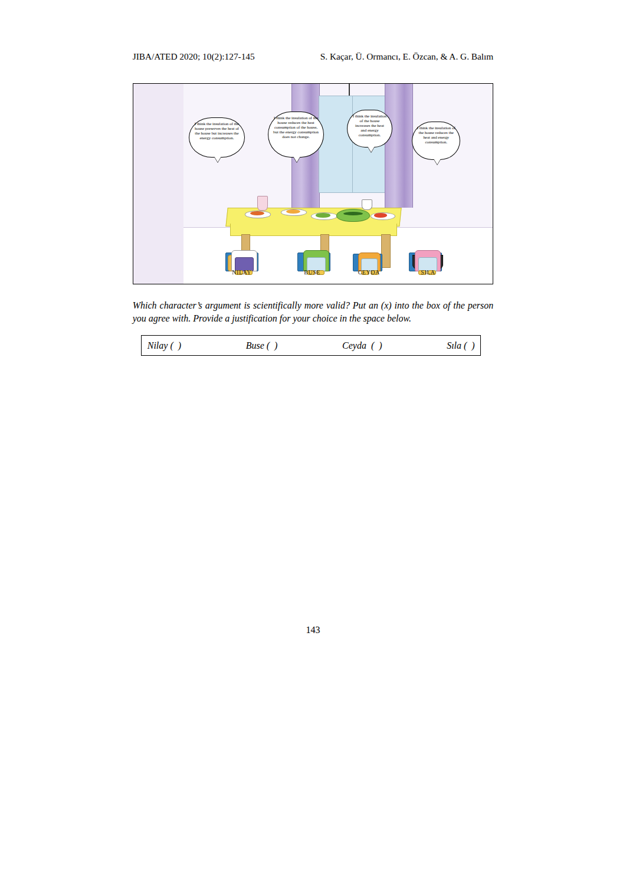JIBA/ATED 2020; 10(2):127-145
S. Kaçar, Ü. Ormancı, E. Özcan, & A. G. Balım
I think the insulation of the house preserves the heat of the house but increases the energy consumption.
I think the insulation of the house reduces the heat consumption of the house, but the energy consumption does not change.
I think the insulation of the house increases the heat and energy consumption.
I think the insulation of the house reduces the heat and energy consumption.
NILAY
BUSE
CEYDA
SILA
Which character’s argument is scientifically more valid? Put an (x) into the box of the person you agree with. Provide a justification for your choice in the space below.
Nilay ( ) Buse ( ) Ceyda ( ) Sıla ( )
143